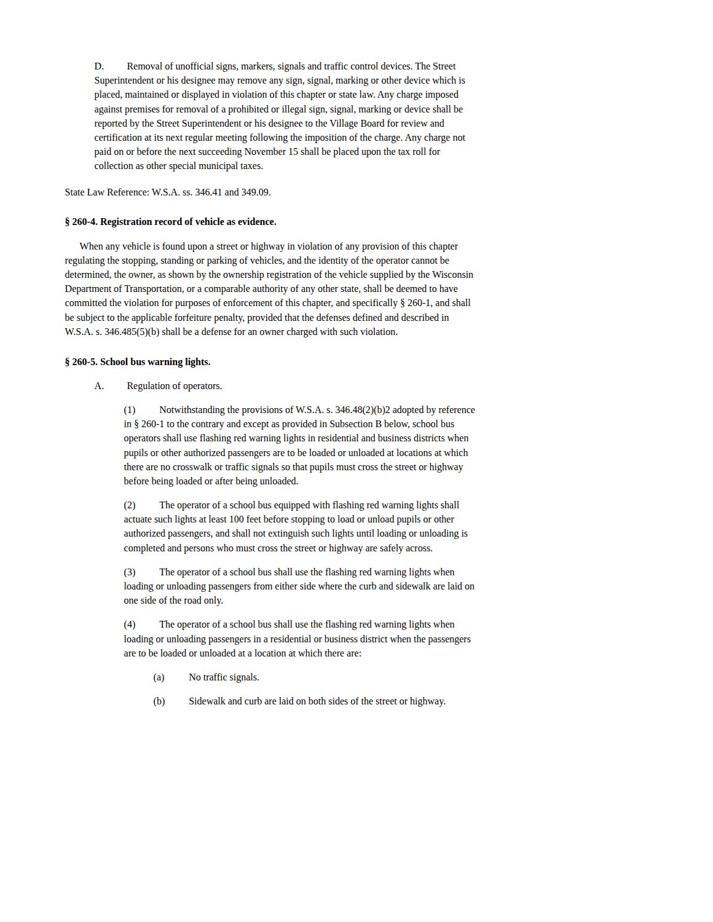D. Removal of unofficial signs, markers, signals and traffic control devices. The Street Superintendent or his designee may remove any sign, signal, marking or other device which is placed, maintained or displayed in violation of this chapter or state law. Any charge imposed against premises for removal of a prohibited or illegal sign, signal, marking or device shall be reported by the Street Superintendent or his designee to the Village Board for review and certification at its next regular meeting following the imposition of the charge. Any charge not paid on or before the next succeeding November 15 shall be placed upon the tax roll for collection as other special municipal taxes.
State Law Reference: W.S.A. ss. 346.41 and 349.09.
§ 260-4. Registration record of vehicle as evidence.
When any vehicle is found upon a street or highway in violation of any provision of this chapter regulating the stopping, standing or parking of vehicles, and the identity of the operator cannot be determined, the owner, as shown by the ownership registration of the vehicle supplied by the Wisconsin Department of Transportation, or a comparable authority of any other state, shall be deemed to have committed the violation for purposes of enforcement of this chapter, and specifically § 260-1, and shall be subject to the applicable forfeiture penalty, provided that the defenses defined and described in W.S.A. s. 346.485(5)(b) shall be a defense for an owner charged with such violation.
§ 260-5. School bus warning lights.
A. Regulation of operators.
(1) Notwithstanding the provisions of W.S.A. s. 346.48(2)(b)2 adopted by reference in § 260-1 to the contrary and except as provided in Subsection B below, school bus operators shall use flashing red warning lights in residential and business districts when pupils or other authorized passengers are to be loaded or unloaded at locations at which there are no crosswalk or traffic signals so that pupils must cross the street or highway before being loaded or after being unloaded.
(2) The operator of a school bus equipped with flashing red warning lights shall actuate such lights at least 100 feet before stopping to load or unload pupils or other authorized passengers, and shall not extinguish such lights until loading or unloading is completed and persons who must cross the street or highway are safely across.
(3) The operator of a school bus shall use the flashing red warning lights when loading or unloading passengers from either side where the curb and sidewalk are laid on one side of the road only.
(4) The operator of a school bus shall use the flashing red warning lights when loading or unloading passengers in a residential or business district when the passengers are to be loaded or unloaded at a location at which there are:
(a) No traffic signals.
(b) Sidewalk and curb are laid on both sides of the street or highway.